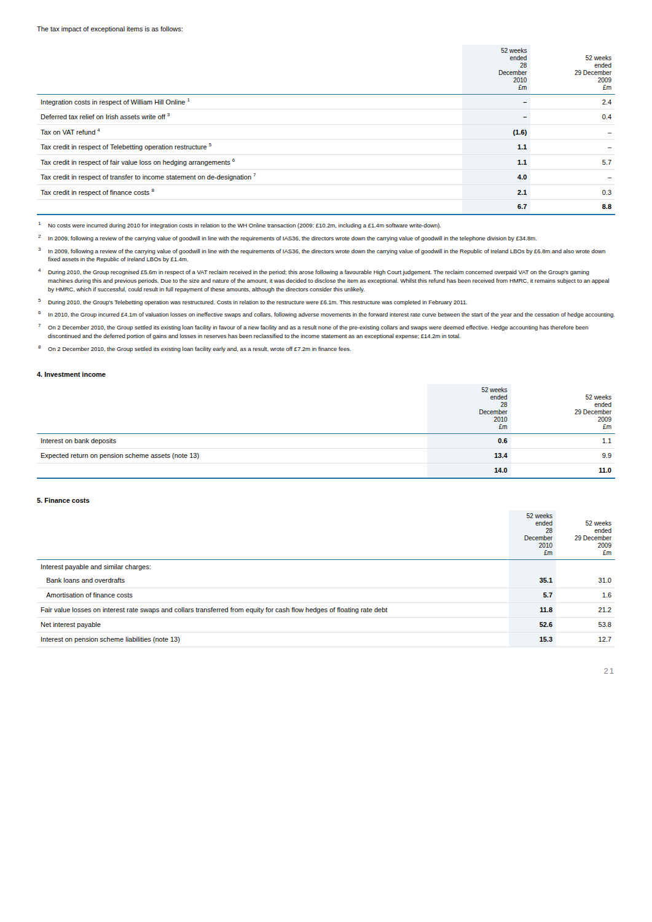The tax impact of exceptional items is as follows:
| | 52 weeks ended 28 December 2010 £m | 52 weeks ended 29 December 2009 £m |
| --- | --- | --- |
| Integration costs in respect of William Hill Online 1 | – | 2.4 |
| Deferred tax relief on Irish assets write off 3 | – | 0.4 |
| Tax on VAT refund 4 | (1.6) | – |
| Tax credit in respect of Telebetting operation restructure 5 | 1.1 | – |
| Tax credit in respect of fair value loss on hedging arrangements 6 | 1.1 | 5.7 |
| Tax credit in respect of transfer to income statement on de-designation 7 | 4.0 | – |
| Tax credit in respect of finance costs 8 | 2.1 | 0.3 |
| | 6.7 | 8.8 |
1 No costs were incurred during 2010 for integration costs in relation to the WH Online transaction (2009: £10.2m, including a £1.4m software write-down).
2 In 2009, following a review of the carrying value of goodwill in line with the requirements of IAS36, the directors wrote down the carrying value of goodwill in the telephone division by £34.8m.
3 In 2009, following a review of the carrying value of goodwill in line with the requirements of IAS36, the directors wrote down the carrying value of goodwill in the Republic of Ireland LBOs by £6.8m and also wrote down fixed assets in the Republic of Ireland LBOs by £1.4m.
4 During 2010, the Group recognised £5.6m in respect of a VAT reclaim received in the period; this arose following a favourable High Court judgement. The reclaim concerned overpaid VAT on the Group's gaming machines during this and previous periods. Due to the size and nature of the amount, it was decided to disclose the item as exceptional. Whilst this refund has been received from HMRC, it remains subject to an appeal by HMRC, which if successful, could result in full repayment of these amounts, although the directors consider this unlikely.
5 During 2010, the Group's Telebetting operation was restructured. Costs in relation to the restructure were £6.1m. This restructure was completed in February 2011.
6 In 2010, the Group incurred £4.1m of valuation losses on ineffective swaps and collars, following adverse movements in the forward interest rate curve between the start of the year and the cessation of hedge accounting.
7 On 2 December 2010, the Group settled its existing loan facility in favour of a new facility and as a result none of the pre-existing collars and swaps were deemed effective. Hedge accounting has therefore been discontinued and the deferred portion of gains and losses in reserves has been reclassified to the income statement as an exceptional expense; £14.2m in total.
8 On 2 December 2010, the Group settled its existing loan facility early and, as a result, wrote off £7.2m in finance fees.
4. Investment income
| | 52 weeks ended 28 December 2010 £m | 52 weeks ended 29 December 2009 £m |
| --- | --- | --- |
| Interest on bank deposits | 0.6 | 1.1 |
| Expected return on pension scheme assets (note 13) | 13.4 | 9.9 |
| | 14.0 | 11.0 |
5. Finance costs
| | 52 weeks ended 28 December 2010 £m | 52 weeks ended 29 December 2009 £m |
| --- | --- | --- |
| Interest payable and similar charges: | | |
| Bank loans and overdrafts | 35.1 | 31.0 |
| Amortisation of finance costs | 5.7 | 1.6 |
| Fair value losses on interest rate swaps and collars transferred from equity for cash flow hedges of floating rate debt | 11.8 | 21.2 |
| Net interest payable | 52.6 | 53.8 |
| Interest on pension scheme liabilities (note 13) | 15.3 | 12.7 |
21